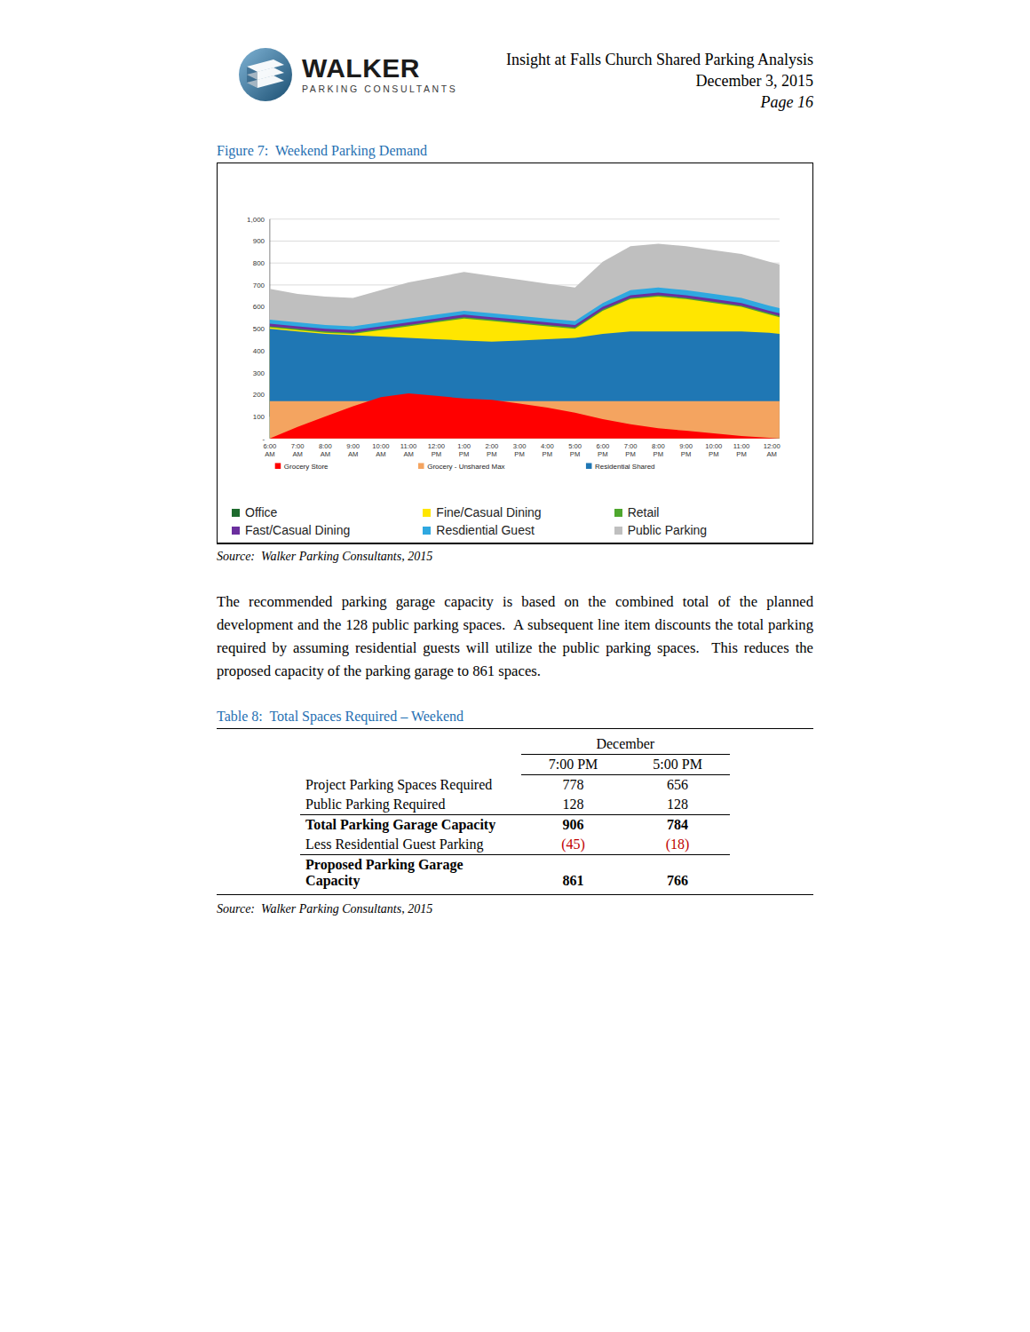WALKER
PARKING CONSULTANTS
Insight at Falls Church Shared Parking Analysis
December 3, 2015
Page 16
Figure 7: Weekend Parking Demand
1,000 900 800 700 600 500 400 300 200 100 - 6:00AM 7:00AM 8:00AM 9:00AM 10:00AM 11:00AM 12:00PM 1:00PM 2:00PM 3:00PM 4:00PM 5:00PM 6:00PM 7:00PM 8:00PM 9:00PM 10:00PM 11:00PM 12:00AM Grocery Store Grocery - Unshared Max Residential Shared
Office
Fine/Casual Dining
Retail
Fast/Casual Dining
Resdiential Guest
Public Parking
Source: Walker Parking Consultants, 2015
The recommended parking garage capacity is based on the combined total of the planned development and the 128 public parking spaces. A subsequent line item discounts the total parking required by assuming residential guests will utilize the public parking spaces. This reduces the proposed capacity of the parking garage to 861 spaces.
Table 8: Total Spaces Required – Weekend
| | December |
| --- | --- |
| | 7:00 PM | 5:00 PM |
| Project Parking Spaces Required | 778 | 656 |
| Public Parking Required | 128 | 128 |
| Total Parking Garage Capacity | 906 | 784 |
| Less Residential Guest Parking | (45) | (18) |
| Proposed Parking Garage Capacity | 861 | 766 |
Source: Walker Parking Consultants, 2015